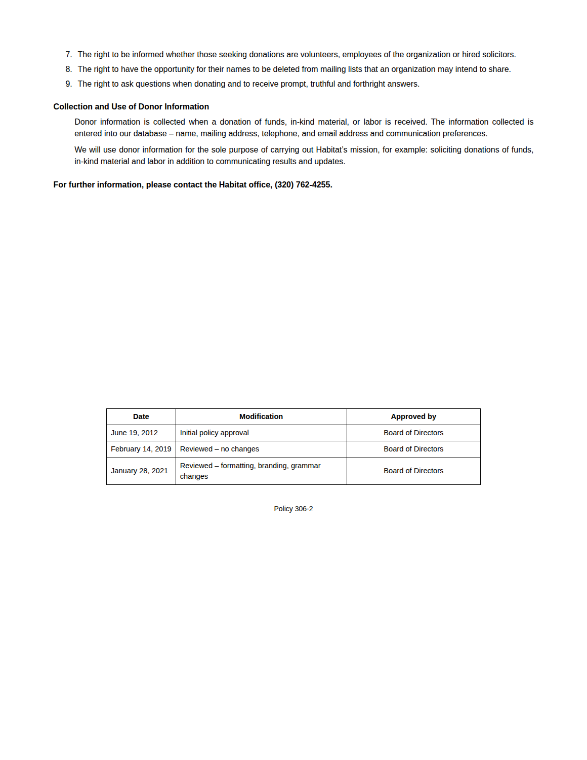The right to be informed whether those seeking donations are volunteers, employees of the organization or hired solicitors.
The right to have the opportunity for their names to be deleted from mailing lists that an organization may intend to share.
The right to ask questions when donating and to receive prompt, truthful and forthright answers.
Collection and Use of Donor Information
Donor information is collected when a donation of funds, in-kind material, or labor is received. The information collected is entered into our database – name, mailing address, telephone, and email address and communication preferences.
We will use donor information for the sole purpose of carrying out Habitat’s mission, for example: soliciting donations of funds, in-kind material and labor in addition to communicating results and updates.
For further information, please contact the Habitat office, (320) 762-4255.
| Date | Modification | Approved by |
| --- | --- | --- |
| June 19, 2012 | Initial policy approval | Board of Directors |
| February 14, 2019 | Reviewed – no changes | Board of Directors |
| January 28, 2021 | Reviewed – formatting, branding, grammar changes | Board of Directors |
Policy 306-2